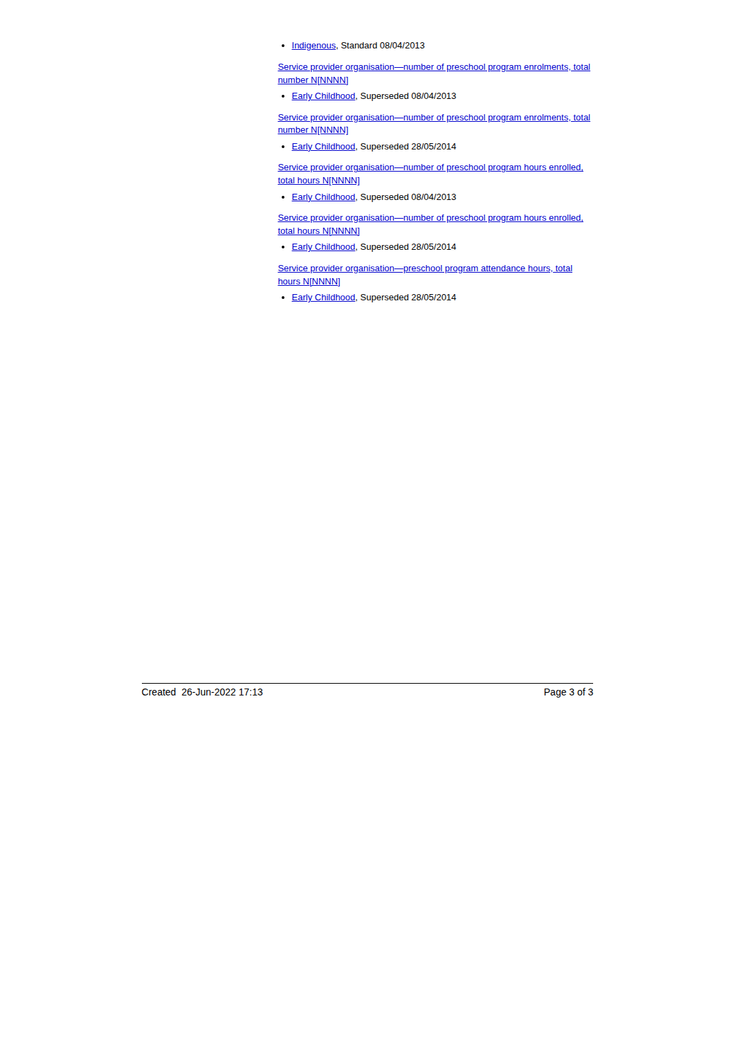Indigenous, Standard 08/04/2013
Service provider organisation—number of preschool program enrolments, total number N[NNNN]
Early Childhood, Superseded 08/04/2013
Service provider organisation—number of preschool program enrolments, total number N[NNNN]
Early Childhood, Superseded 28/05/2014
Service provider organisation—number of preschool program hours enrolled, total hours N[NNNN]
Early Childhood, Superseded 08/04/2013
Service provider organisation—number of preschool program hours enrolled, total hours N[NNNN]
Early Childhood, Superseded 28/05/2014
Service provider organisation—preschool program attendance hours, total hours N[NNNN]
Early Childhood, Superseded 28/05/2014
Created 26-Jun-2022 17:13 Page 3 of 3